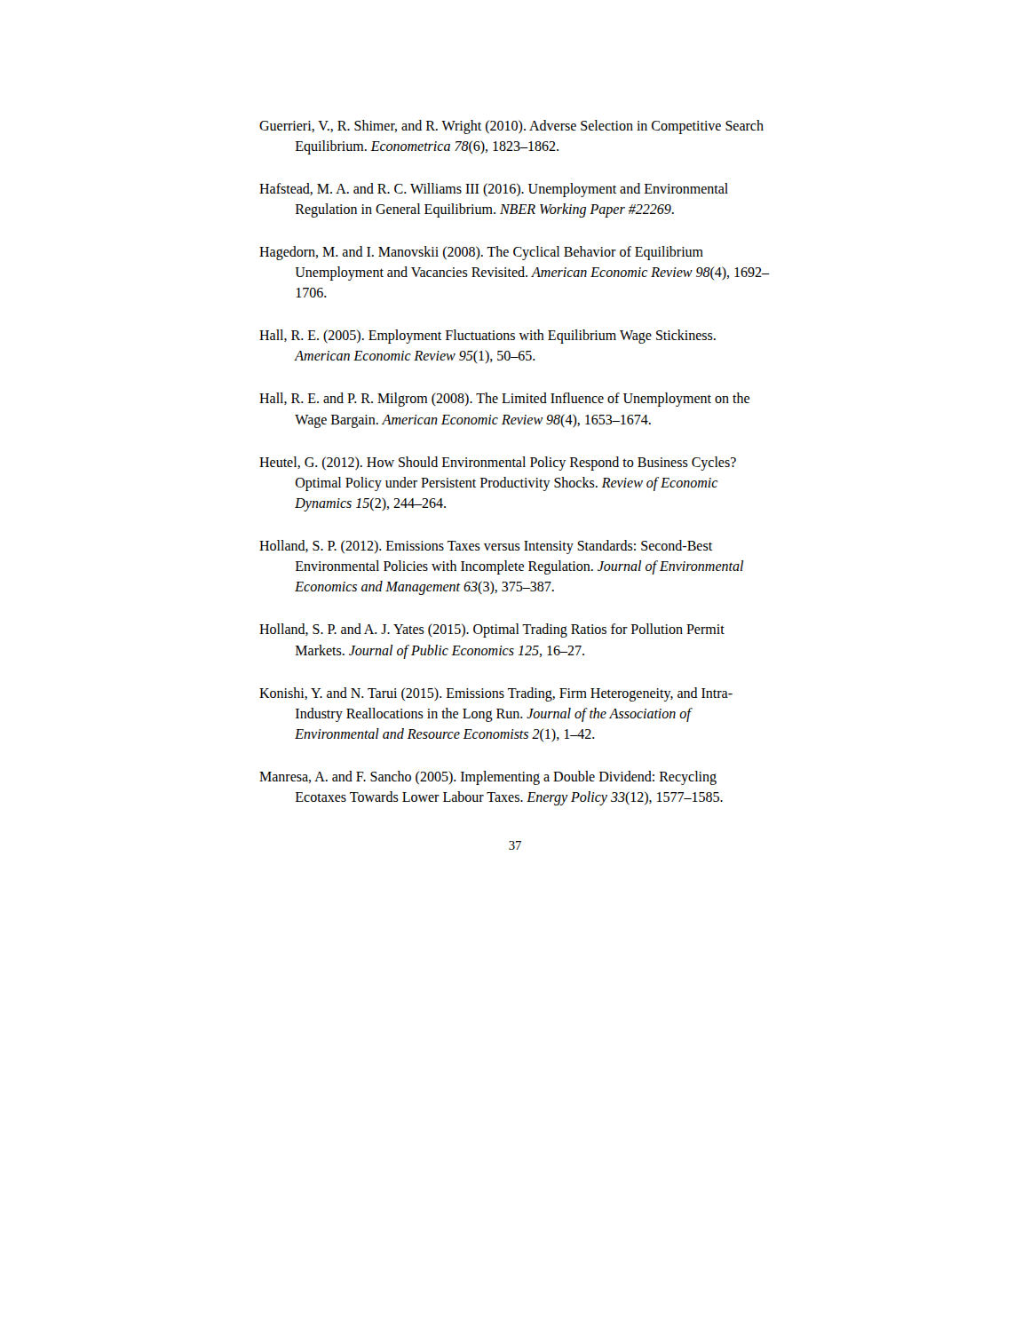Guerrieri, V., R. Shimer, and R. Wright (2010). Adverse Selection in Competitive Search Equilibrium. Econometrica 78(6), 1823–1862.
Hafstead, M. A. and R. C. Williams III (2016). Unemployment and Environmental Regulation in General Equilibrium. NBER Working Paper #22269.
Hagedorn, M. and I. Manovskii (2008). The Cyclical Behavior of Equilibrium Unemployment and Vacancies Revisited. American Economic Review 98(4), 1692–1706.
Hall, R. E. (2005). Employment Fluctuations with Equilibrium Wage Stickiness. American Economic Review 95(1), 50–65.
Hall, R. E. and P. R. Milgrom (2008). The Limited Influence of Unemployment on the Wage Bargain. American Economic Review 98(4), 1653–1674.
Heutel, G. (2012). How Should Environmental Policy Respond to Business Cycles? Optimal Policy under Persistent Productivity Shocks. Review of Economic Dynamics 15(2), 244–264.
Holland, S. P. (2012). Emissions Taxes versus Intensity Standards: Second-Best Environmental Policies with Incomplete Regulation. Journal of Environmental Economics and Management 63(3), 375–387.
Holland, S. P. and A. J. Yates (2015). Optimal Trading Ratios for Pollution Permit Markets. Journal of Public Economics 125, 16–27.
Konishi, Y. and N. Tarui (2015). Emissions Trading, Firm Heterogeneity, and Intra-Industry Reallocations in the Long Run. Journal of the Association of Environmental and Resource Economists 2(1), 1–42.
Manresa, A. and F. Sancho (2005). Implementing a Double Dividend: Recycling Ecotaxes Towards Lower Labour Taxes. Energy Policy 33(12), 1577–1585.
37